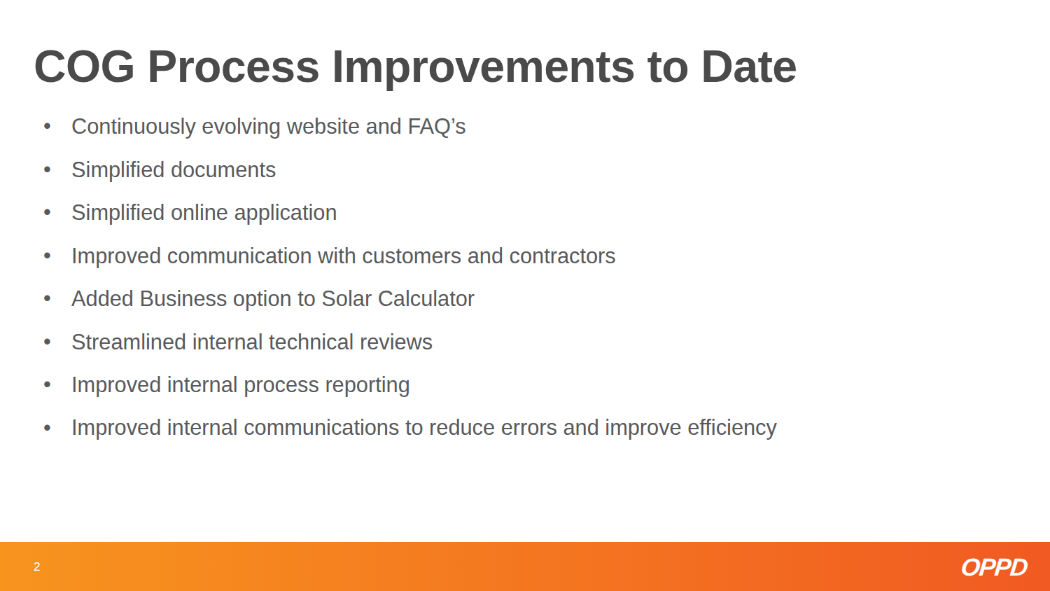COG Process Improvements to Date
Continuously evolving website and FAQ’s
Simplified documents
Simplified online application
Improved communication with customers and contractors
Added Business option to Solar Calculator
Streamlined internal technical reviews
Improved internal process reporting
Improved internal communications to reduce errors and improve efficiency
2 OPPD